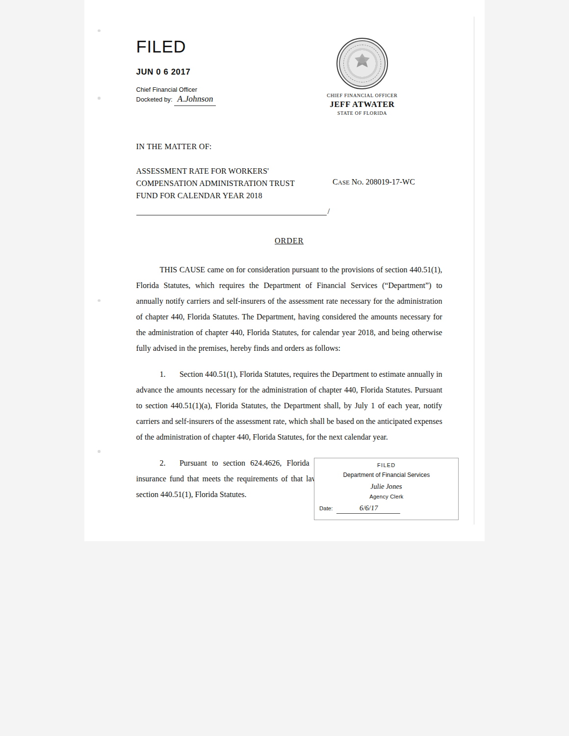FILED
JUN 0 6 2017
Chief Financial Officer
Docketed by: A.Johnson
CHIEF FINANCIAL OFFICER
JEFF ATWATER
STATE OF FLORIDA
IN THE MATTER OF:
ASSESSMENT RATE FOR WORKERS'
COMPENSATION ADMINISTRATION TRUST
FUND FOR CALENDAR YEAR 2018
CASE NO. 208019-17-WC
/
ORDER
THIS CAUSE came on for consideration pursuant to the provisions of section 440.51(1), Florida Statutes, which requires the Department of Financial Services (“Department”) to annually notify carriers and self-insurers of the assessment rate necessary for the administration of chapter 440, Florida Statutes. The Department, having considered the amounts necessary for the administration of chapter 440, Florida Statutes, for calendar year 2018, and being otherwise fully advised in the premises, hereby finds and orders as follows:
1. Section 440.51(1), Florida Statutes, requires the Department to estimate annually in advance the amounts necessary for the administration of chapter 440, Florida Statutes. Pursuant to section 440.51(1)(a), Florida Statutes, the Department shall, by July 1 of each year, notify carriers and self-insurers of the assessment rate, which shall be based on the anticipated expenses of the administration of chapter 440, Florida Statutes, for the next calendar year.
2. Pursuant to section 624.4626, Florida Statutes, an electric cooperative self-insurance fund that meets the requirements of that law is subject to assessments set forth in section 440.51(1), Florida Statutes.
FILED
Department of Financial Services
Julie Jones
Agency Clerk
Date: 6/6/17